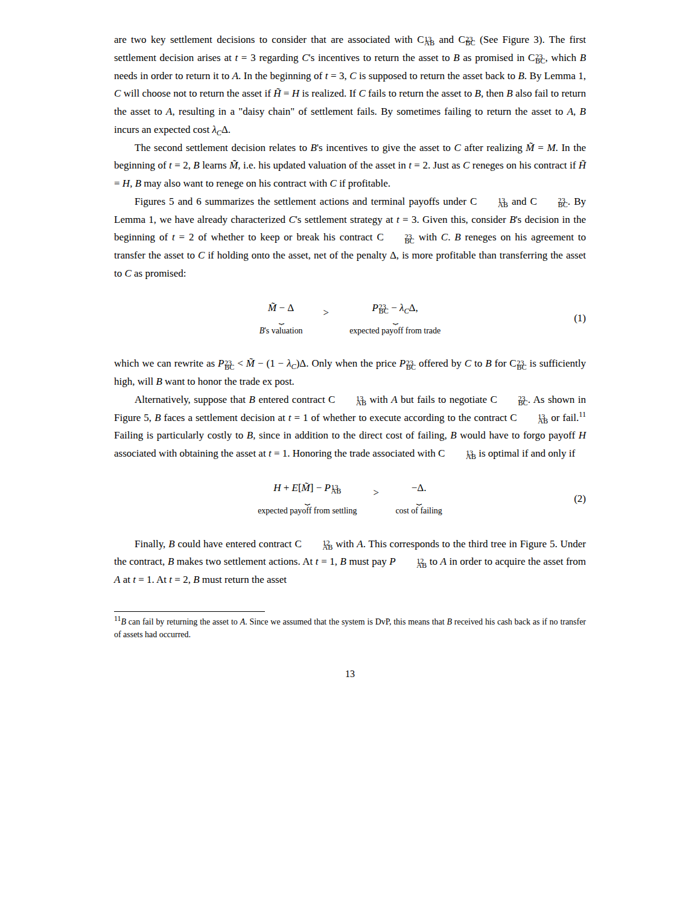are two key settlement decisions to consider that are associated with C 13 AB and C 23 BC (See Figure 3). The first settlement decision arises at t = 3 regarding C's incentives to return the asset to B as promised in C 23 BC, which B needs in order to return it to A. In the beginning of t = 3, C is supposed to return the asset back to B. By Lemma 1, C will choose not to return the asset if H̃ = H is realized. If C fails to return the asset to B, then B also fail to return the asset to A, resulting in a "daisy chain" of settlement fails. By sometimes failing to return the asset to A, B incurs an expected cost λCΔ.
The second settlement decision relates to B's incentives to give the asset to C after realizing M̃ = M. In the beginning of t = 2, B learns M̃, i.e. his updated valuation of the asset in t = 2. Just as C reneges on his contract if H̃ = H, B may also want to renege on his contract with C if profitable.
Figures 5 and 6 summarizes the settlement actions and terminal payoffs under C 13 AB and C 23 BC. By Lemma 1, we have already characterized C's settlement strategy at t = 3. Given this, consider B's decision in the beginning of t = 2 of whether to keep or break his contract C 23 BC with C. B reneges on his agreement to transfer the asset to C if holding onto the asset, net of the penalty Δ, is more profitable than transferring the asset to C as promised:
M̃ − Δ ⏟ B's valuation > P 23 BC − λCΔ, ⏟ expected payoff from trade (1)
which we can rewrite as P 23 BC < M̃ − (1 − λC)Δ. Only when the price P 23 BC offered by C to B for C 23 BC is sufficiently high, will B want to honor the trade ex post.
Alternatively, suppose that B entered contract C 13 AB with A but fails to negotiate C 23 BC. As shown in Figure 5, B faces a settlement decision at t = 1 of whether to execute according to the contract C 13 AB or fail.11 Failing is particularly costly to B, since in addition to the direct cost of failing, B would have to forgo payoff H associated with obtaining the asset at t = 1. Honoring the trade associated with C 13 AB is optimal if and only if
H + E[M̃] − P 13 AB ⏟ expected payoff from settling > −Δ. ⏟ cost of failing (2)
Finally, B could have entered contract C 12 AB with A. This corresponds to the third tree in Figure 5. Under the contract, B makes two settlement actions. At t = 1, B must pay P 12 AB to A in order to acquire the asset from A at t = 1. At t = 2, B must return the asset
11B can fail by returning the asset to A. Since we assumed that the system is DvP, this means that B received his cash back as if no transfer of assets had occurred.
13